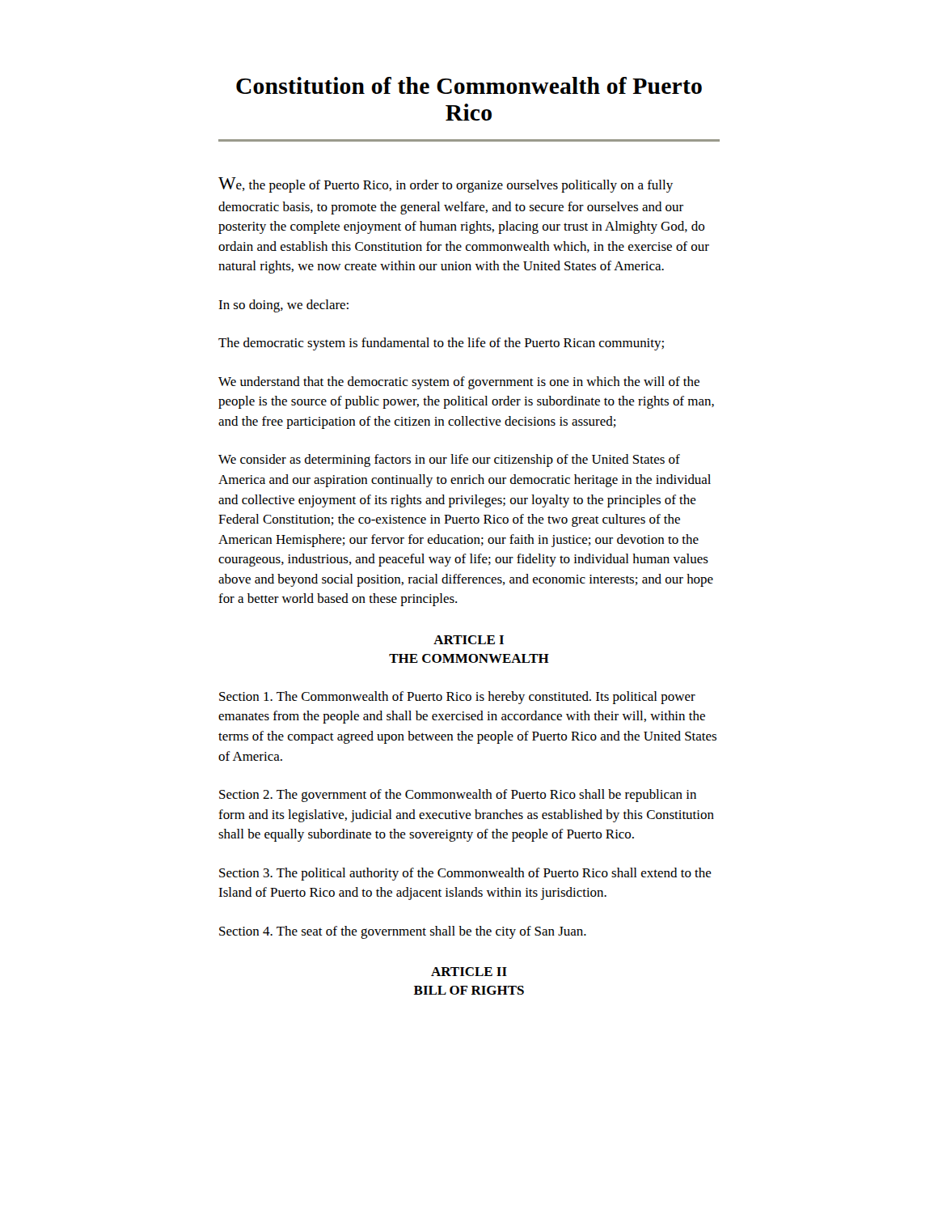Constitution of the Commonwealth of Puerto Rico
We, the people of Puerto Rico, in order to organize ourselves politically on a fully democratic basis, to promote the general welfare, and to secure for ourselves and our posterity the complete enjoyment of human rights, placing our trust in Almighty God, do ordain and establish this Constitution for the commonwealth which, in the exercise of our natural rights, we now create within our union with the United States of America.
In so doing, we declare:
The democratic system is fundamental to the life of the Puerto Rican community;
We understand that the democratic system of government is one in which the will of the people is the source of public power, the political order is subordinate to the rights of man, and the free participation of the citizen in collective decisions is assured;
We consider as determining factors in our life our citizenship of the United States of America and our aspiration continually to enrich our democratic heritage in the individual and collective enjoyment of its rights and privileges; our loyalty to the principles of the Federal Constitution; the co-existence in Puerto Rico of the two great cultures of the American Hemisphere; our fervor for education; our faith in justice; our devotion to the courageous, industrious, and peaceful way of life; our fidelity to individual human values above and beyond social position, racial differences, and economic interests; and our hope for a better world based on these principles.
ARTICLE I
THE COMMONWEALTH
Section 1. The Commonwealth of Puerto Rico is hereby constituted. Its political power emanates from the people and shall be exercised in accordance with their will, within the terms of the compact agreed upon between the people of Puerto Rico and the United States of America.
Section 2. The government of the Commonwealth of Puerto Rico shall be republican in form and its legislative, judicial and executive branches as established by this Constitution shall be equally subordinate to the sovereignty of the people of Puerto Rico.
Section 3. The political authority of the Commonwealth of Puerto Rico shall extend to the Island of Puerto Rico and to the adjacent islands within its jurisdiction.
Section 4. The seat of the government shall be the city of San Juan.
ARTICLE II
BILL OF RIGHTS